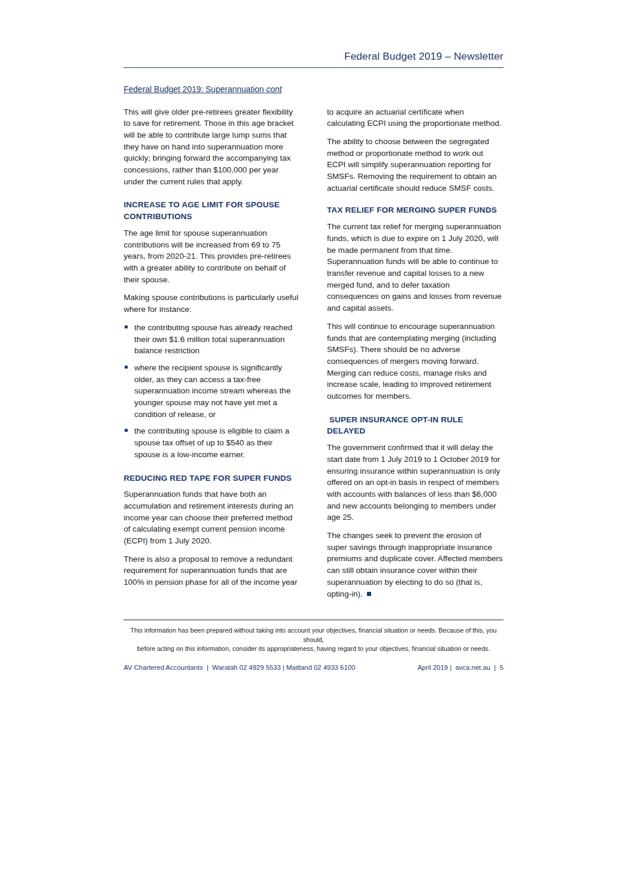Federal Budget 2019 – Newsletter
Federal Budget 2019: Superannuation cont
This will give older pre-retirees greater flexibility to save for retirement. Those in this age bracket will be able to contribute large lump sums that they have on hand into superannuation more quickly; bringing forward the accompanying tax concessions, rather than $100,000 per year under the current rules that apply.
Increase to age limit for spouse contributions
The age limit for spouse superannuation contributions will be increased from 69 to 75 years, from 2020-21. This provides pre-retirees with a greater ability to contribute on behalf of their spouse.
Making spouse contributions is particularly useful where for instance:
the contributing spouse has already reached their own $1.6 million total superannuation balance restriction
where the recipient spouse is significantly older, as they can access a tax-free superannuation income stream whereas the younger spouse may not have yet met a condition of release, or
the contributing spouse is eligible to claim a spouse tax offset of up to $540 as their spouse is a low-income earner.
Reducing red tape for super funds
Superannuation funds that have both an accumulation and retirement interests during an income year can choose their preferred method of calculating exempt current pension income (ECPI) from 1 July 2020.
There is also a proposal to remove a redundant requirement for superannuation funds that are 100% in pension phase for all of the income year to acquire an actuarial certificate when calculating ECPI using the proportionate method.
The ability to choose between the segregated method or proportionate method to work out ECPI will simplify superannuation reporting for SMSFs. Removing the requirement to obtain an actuarial certificate should reduce SMSF costs.
Tax relief for merging super funds
The current tax relief for merging superannuation funds, which is due to expire on 1 July 2020, will be made permanent from that time. Superannuation funds will be able to continue to transfer revenue and capital losses to a new merged fund, and to defer taxation consequences on gains and losses from revenue and capital assets.
This will continue to encourage superannuation funds that are contemplating merging (including SMSFs). There should be no adverse consequences of mergers moving forward. Merging can reduce costs, manage risks and increase scale, leading to improved retirement outcomes for members.
Super insurance opt-in rule delayed
The government confirmed that it will delay the start date from 1 July 2019 to 1 October 2019 for ensuring insurance within superannuation is only offered on an opt-in basis in respect of members with accounts with balances of less than $6,000 and new accounts belonging to members under age 25.
The changes seek to prevent the erosion of super savings through inappropriate insurance premiums and duplicate cover. Affected members can still obtain insurance cover within their superannuation by electing to do so (that is, opting-in).
This information has been prepared without taking into account your objectives, financial situation or needs. Because of this, you should,
before acting on this information, consider its appropriateness, having regard to your objectives, financial situation or needs.
AV Chartered Accountants | Waratah 02 4929 5533 | Maitland 02 4933 6100
April 2019 | avca.net.au | 5